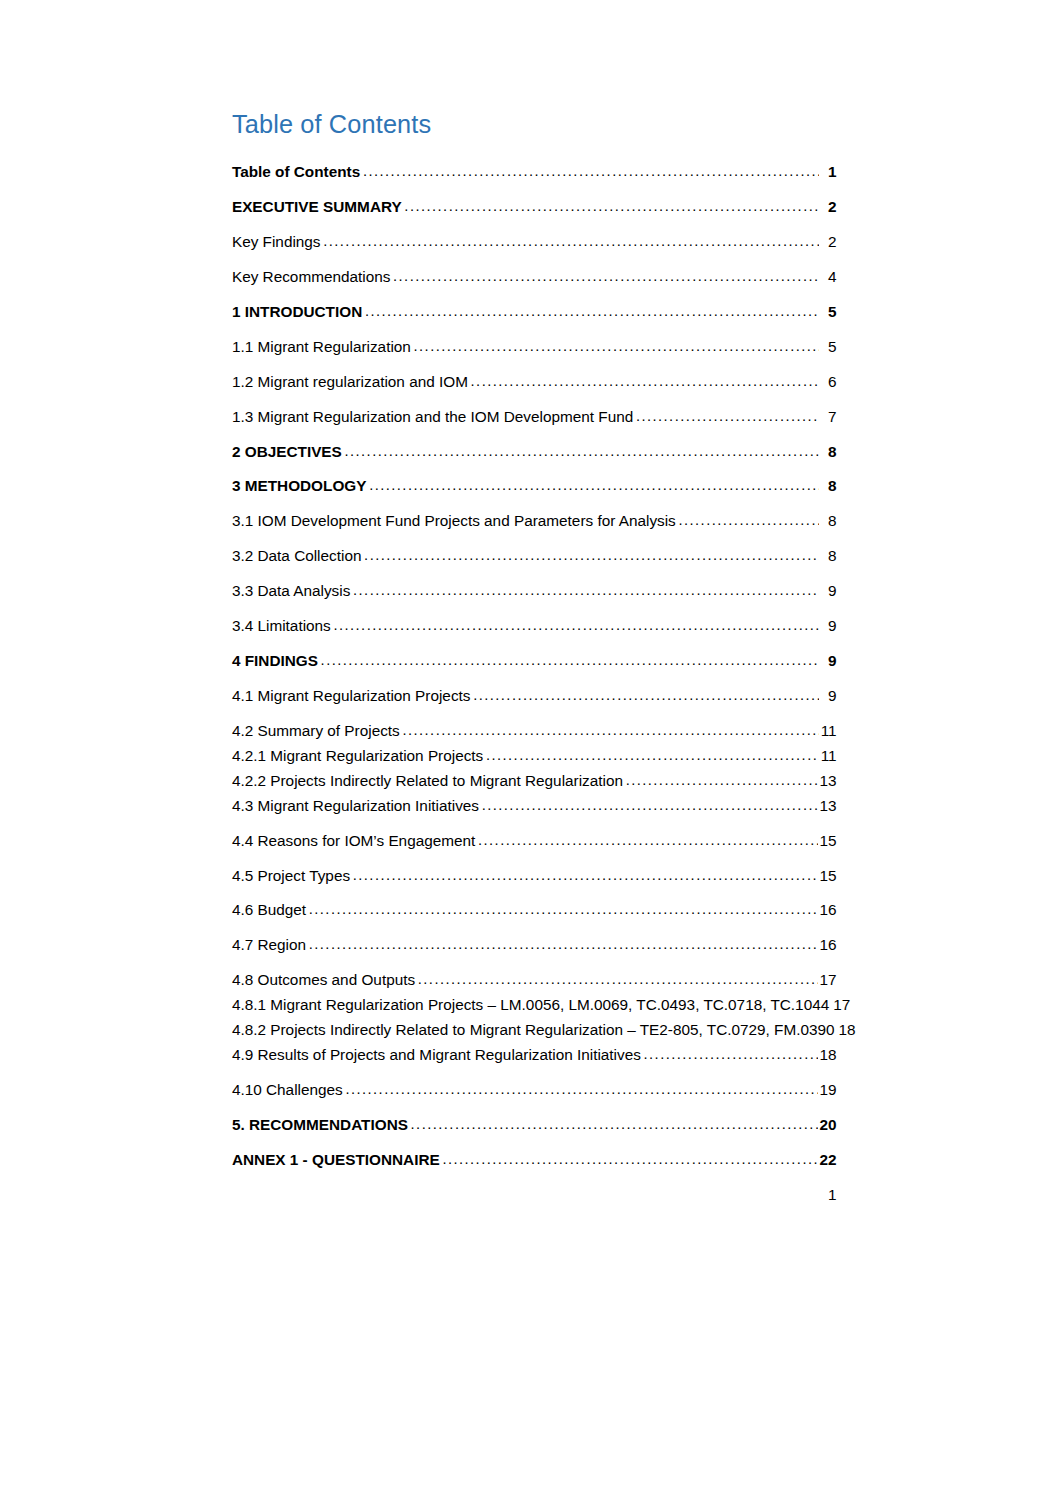Table of Contents
Table of Contents ........................................................................................................................... 1
EXECUTIVE SUMMARY ....................................................................................................................... 2
Key Findings ................................................................................................................................. 2
Key Recommendations ..................................................................................................................... 4
1 INTRODUCTION .............................................................................................................................. 5
1.1 Migrant Regularization ............................................................................................................. 5
1.2 Migrant regularization and IOM ................................................................................................. 6
1.3 Migrant Regularization and the IOM Development Fund ........................................................... 7
2 OBJECTIVES .................................................................................................................................... 8
3 METHODOLOGY ............................................................................................................................. 8
3.1 IOM Development Fund Projects and Parameters for Analysis ................................................. 8
3.2 Data Collection ......................................................................................................................... 8
3.3 Data Analysis ............................................................................................................................ 9
3.4 Limitations ............................................................................................................................... 9
4 FINDINGS ....................................................................................................................................... 9
4.1 Migrant Regularization Projects ................................................................................................. 9
4.2 Summary of Projects ............................................................................................................. 11
4.2.1 Migrant Regularization Projects ......................................................................................... 11
4.2.2 Projects Indirectly Related to Migrant Regularization ....................................................... 13
4.3 Migrant Regularization Initiatives .............................................................................................. 13
4.4 Reasons for IOM’s Engagement .................................................................................................. 15
4.5 Project Types ........................................................................................................................... 15
4.6 Budget ................................................................................................................................... 16
4.7 Region .................................................................................................................................... 16
4.8 Outcomes and Outputs ......................................................................................................... 17
4.8.1 Migrant Regularization Projects – LM.0056, LM.0069, TC.0493, TC.0718, TC.1044 ........... 17
4.8.2 Projects Indirectly Related to Migrant Regularization – TE2-805, TC.0729, FM.0390 ......... 18
4.9 Results of Projects and Migrant Regularization Initiatives ....................................................... 18
4.10 Challenges ............................................................................................................................. 19
5. RECOMMENDATIONS ..................................................................................................................... 20
ANNEX 1 - QUESTIONNAIRE .............................................................................................................. 22
1